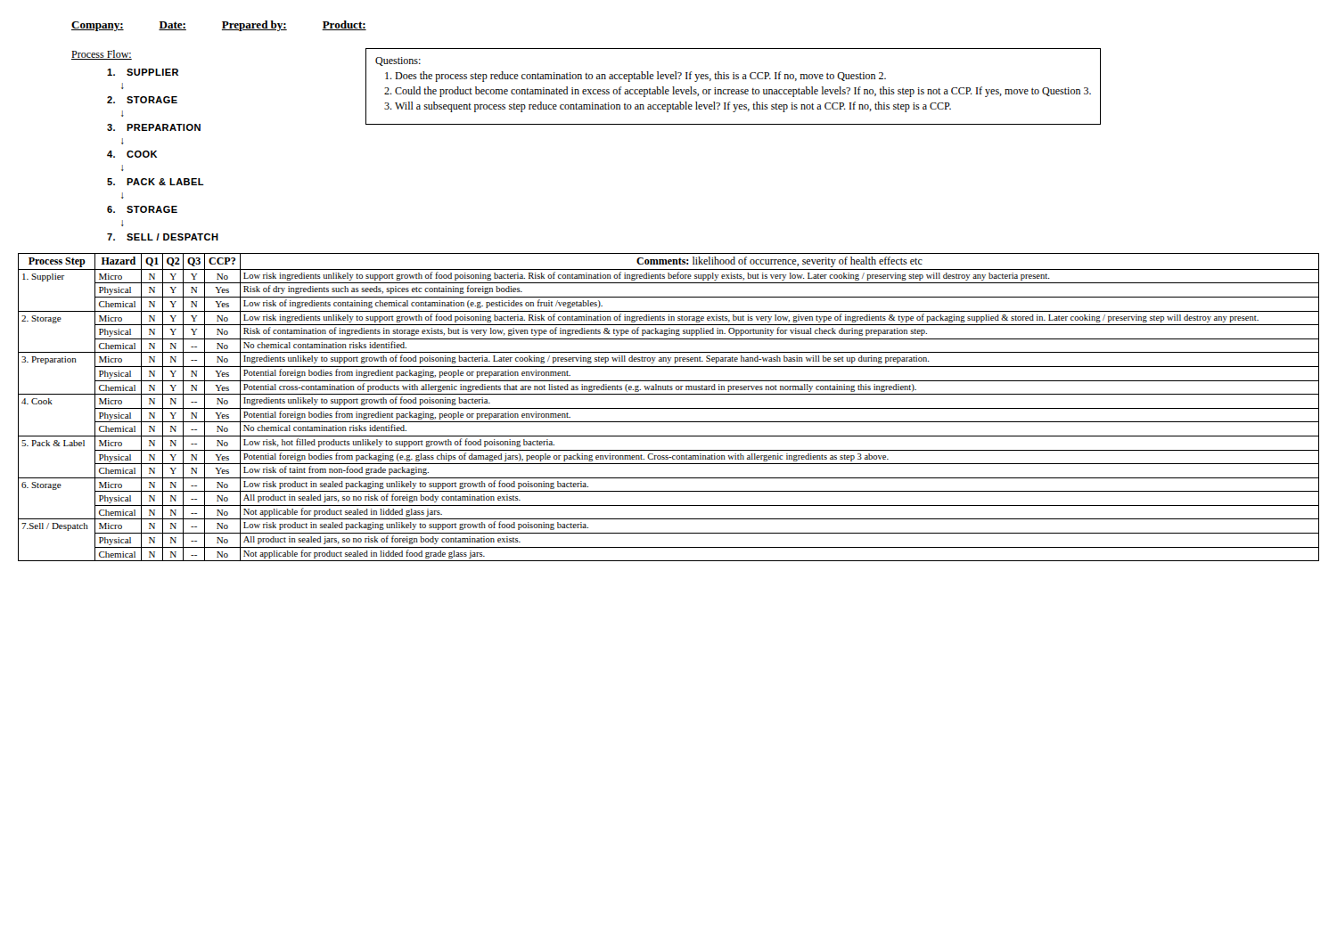Company:
Date:
Prepared by:
Product:
Process Flow:
1. SUPPLIER
↓
2. STORAGE
↓
3. PREPARATION
↓
4. COOK
↓
5. PACK & LABEL
↓
6. STORAGE
↓
7. SELL / DESPATCH
Questions:
Does the process step reduce contamination to an acceptable level? If yes, this is a CCP. If no, move to Question 2.
Could the product become contaminated in excess of acceptable levels, or increase to unacceptable levels? If no, this step is not a CCP. If yes, move to Question 3.
Will a subsequent process step reduce contamination to an acceptable level? If yes, this step is not a CCP. If no, this step is a CCP.
| Process Step | Hazard | Q1 | Q2 | Q3 | CCP? | Comments: likelihood of occurrence, severity of health effects etc |
| --- | --- | --- | --- | --- | --- | --- |
| 1. Supplier | Micro | N | Y | Y | No | Low risk ingredients unlikely to support growth of food poisoning bacteria. Risk of contamination of ingredients before supply exists, but is very low. Later cooking / preserving step will destroy any bacteria present. |
| Physical | N | Y | N | Yes | Risk of dry ingredients such as seeds, spices etc containing foreign bodies. |
| Chemical | N | Y | N | Yes | Low risk of ingredients containing chemical contamination (e.g. pesticides on fruit /vegetables). |
| 2. Storage | Micro | N | Y | Y | No | Low risk ingredients unlikely to support growth of food poisoning bacteria. Risk of contamination of ingredients in storage exists, but is very low, given type of ingredients & type of packaging supplied & stored in. Later cooking / preserving step will destroy any present. |
| Physical | N | Y | Y | No | Risk of contamination of ingredients in storage exists, but is very low, given type of ingredients & type of packaging supplied in. Opportunity for visual check during preparation step. |
| Chemical | N | N | -- | No | No chemical contamination risks identified. |
| 3. Preparation | Micro | N | N | -- | No | Ingredients unlikely to support growth of food poisoning bacteria. Later cooking / preserving step will destroy any present. Separate hand-wash basin will be set up during preparation. |
| Physical | N | Y | N | Yes | Potential foreign bodies from ingredient packaging, people or preparation environment. |
| Chemical | N | Y | N | Yes | Potential cross-contamination of products with allergenic ingredients that are not listed as ingredients (e.g. walnuts or mustard in preserves not normally containing this ingredient). |
| 4. Cook | Micro | N | N | -- | No | Ingredients unlikely to support growth of food poisoning bacteria. |
| Physical | N | Y | N | Yes | Potential foreign bodies from ingredient packaging, people or preparation environment. |
| Chemical | N | N | -- | No | No chemical contamination risks identified. |
| 5. Pack & Label | Micro | N | N | -- | No | Low risk, hot filled products unlikely to support growth of food poisoning bacteria. |
| Physical | N | Y | N | Yes | Potential foreign bodies from packaging (e.g. glass chips of damaged jars), people or packing environment. Cross-contamination with allergenic ingredients as step 3 above. |
| Chemical | N | Y | N | Yes | Low risk of taint from non-food grade packaging. |
| 6. Storage | Micro | N | N | -- | No | Low risk product in sealed packaging unlikely to support growth of food poisoning bacteria. |
| Physical | N | N | -- | No | All product in sealed jars, so no risk of foreign body contamination exists. |
| Chemical | N | N | -- | No | Not applicable for product sealed in lidded glass jars. |
| 7.Sell / Despatch | Micro | N | N | -- | No | Low risk product in sealed packaging unlikely to support growth of food poisoning bacteria. |
| Physical | N | N | -- | No | All product in sealed jars, so no risk of foreign body contamination exists. |
| Chemical | N | N | -- | No | Not applicable for product sealed in lidded food grade glass jars. |